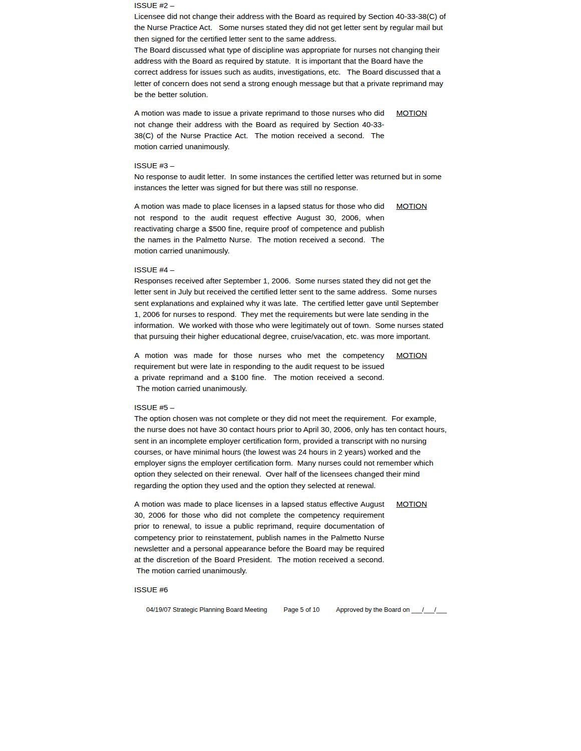ISSUE #2 –
Licensee did not change their address with the Board as required by Section 40-33-38(C) of the Nurse Practice Act. Some nurses stated they did not get letter sent by regular mail but then signed for the certified letter sent to the same address.
The Board discussed what type of discipline was appropriate for nurses not changing their address with the Board as required by statute. It is important that the Board have the correct address for issues such as audits, investigations, etc. The Board discussed that a letter of concern does not send a strong enough message but that a private reprimand may be the better solution.
A motion was made to issue a private reprimand to those nurses who did not change their address with the Board as required by Section 40-33-38(C) of the Nurse Practice Act. The motion received a second. The motion carried unanimously.
MOTION
ISSUE #3 –
No response to audit letter. In some instances the certified letter was returned but in some instances the letter was signed for but there was still no response.
A motion was made to place licenses in a lapsed status for those who did not respond to the audit request effective August 30, 2006, when reactivating charge a $500 fine, require proof of competence and publish the names in the Palmetto Nurse. The motion received a second. The motion carried unanimously.
MOTION
ISSUE #4 –
Responses received after September 1, 2006. Some nurses stated they did not get the letter sent in July but received the certified letter sent to the same address. Some nurses sent explanations and explained why it was late. The certified letter gave until September 1, 2006 for nurses to respond. They met the requirements but were late sending in the information. We worked with those who were legitimately out of town. Some nurses stated that pursuing their higher educational degree, cruise/vacation, etc. was more important.
A motion was made for those nurses who met the competency requirement but were late in responding to the audit request to be issued a private reprimand and a $100 fine. The motion received a second. The motion carried unanimously.
MOTION
ISSUE #5 –
The option chosen was not complete or they did not meet the requirement. For example, the nurse does not have 30 contact hours prior to April 30, 2006, only has ten contact hours, sent in an incomplete employer certification form, provided a transcript with no nursing courses, or have minimal hours (the lowest was 24 hours in 2 years) worked and the employer signs the employer certification form. Many nurses could not remember which option they selected on their renewal. Over half of the licensees changed their mind regarding the option they used and the option they selected at renewal.
A motion was made to place licenses in a lapsed status effective August 30, 2006 for those who did not complete the competency requirement prior to renewal, to issue a public reprimand, require documentation of competency prior to reinstatement, publish names in the Palmetto Nurse newsletter and a personal appearance before the Board may be required at the discretion of the Board President. The motion received a second. The motion carried unanimously.
MOTION
ISSUE #6
04/19/07 Strategic Planning Board Meeting
Page 5 of 10
Approved by the Board on ___/___/___